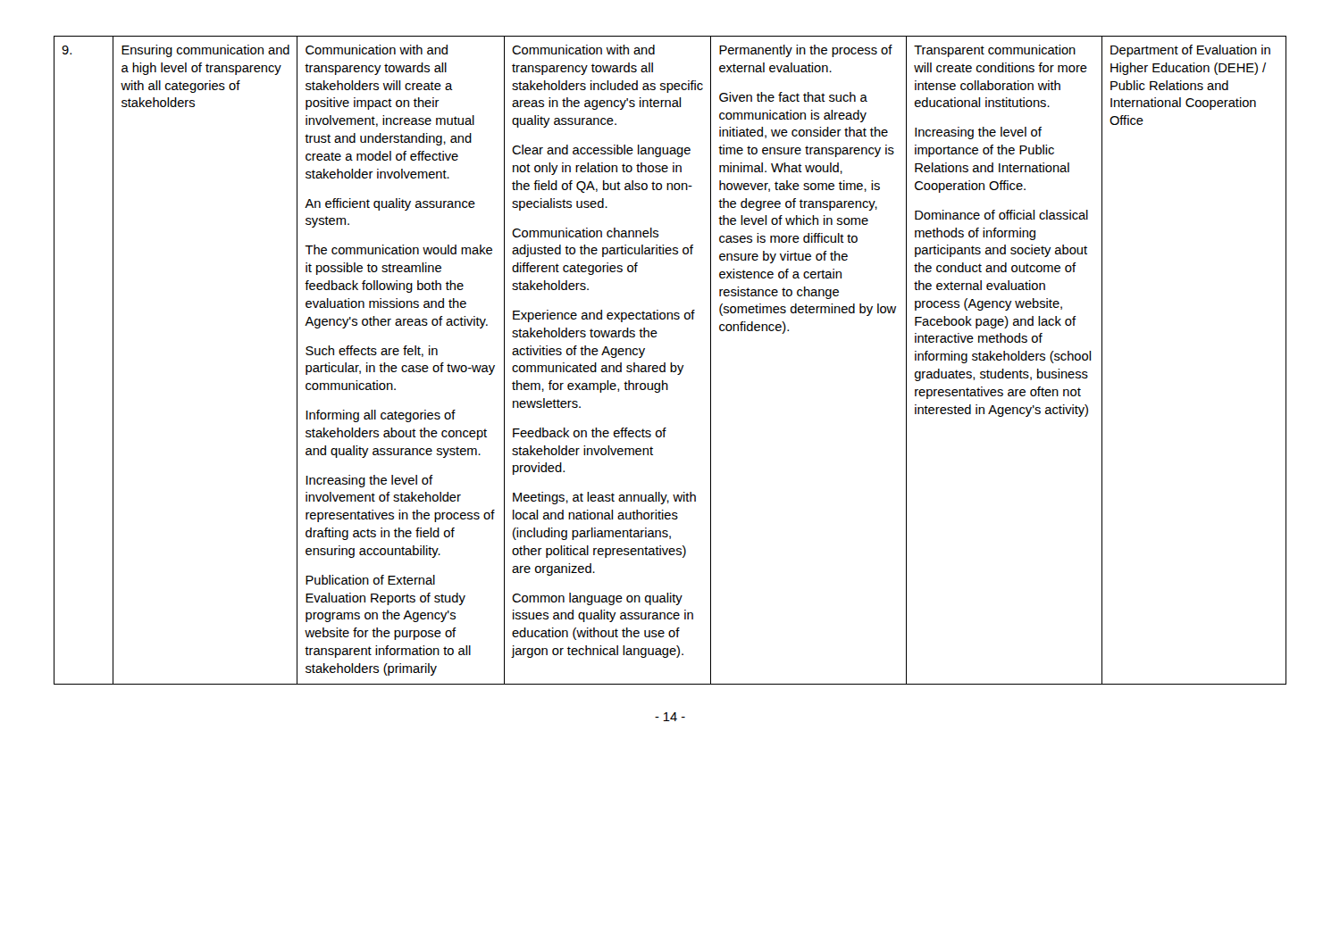| 9. | Ensuring communication and a high level of transparency with all categories of stakeholders | Communication with and transparency towards all stakeholders will create a positive impact on their involvement, increase mutual trust and understanding, and create a model of effective stakeholder involvement. An efficient quality assurance system. The communication would make it possible to streamline feedback following both the evaluation missions and the Agency's other areas of activity. Such effects are felt, in particular, in the case of two-way communication. Informing all categories of stakeholders about the concept and quality assurance system. Increasing the level of involvement of stakeholder representatives in the process of drafting acts in the field of ensuring accountability. Publication of External Evaluation Reports of study programs on the Agency's website for the purpose of transparent information to all stakeholders (primarily | Communication with and transparency towards all stakeholders included as specific areas in the agency's internal quality assurance. Clear and accessible language not only in relation to those in the field of QA, but also to non-specialists used. Communication channels adjusted to the particularities of different categories of stakeholders. Experience and expectations of stakeholders towards the activities of the Agency communicated and shared by them, for example, through newsletters. Feedback on the effects of stakeholder involvement provided. Meetings, at least annually, with local and national authorities (including parliamentarians, other political representatives) are organized. Common language on quality issues and quality assurance in education (without the use of jargon or technical language). | Permanently in the process of external evaluation. Given the fact that such a communication is already initiated, we consider that the time to ensure transparency is minimal. What would, however, take some time, is the degree of transparency, the level of which in some cases is more difficult to ensure by virtue of the existence of a certain resistance to change (sometimes determined by low confidence). | Transparent communication will create conditions for more intense collaboration with educational institutions. Increasing the level of importance of the Public Relations and International Cooperation Office. Dominance of official classical methods of informing participants and society about the conduct and outcome of the external evaluation process (Agency website, Facebook page) and lack of interactive methods of informing stakeholders (school graduates, students, business representatives are often not interested in Agency's activity) | Department of Evaluation in Higher Education (DEHE) / Public Relations and International Cooperation Office |
- 14 -